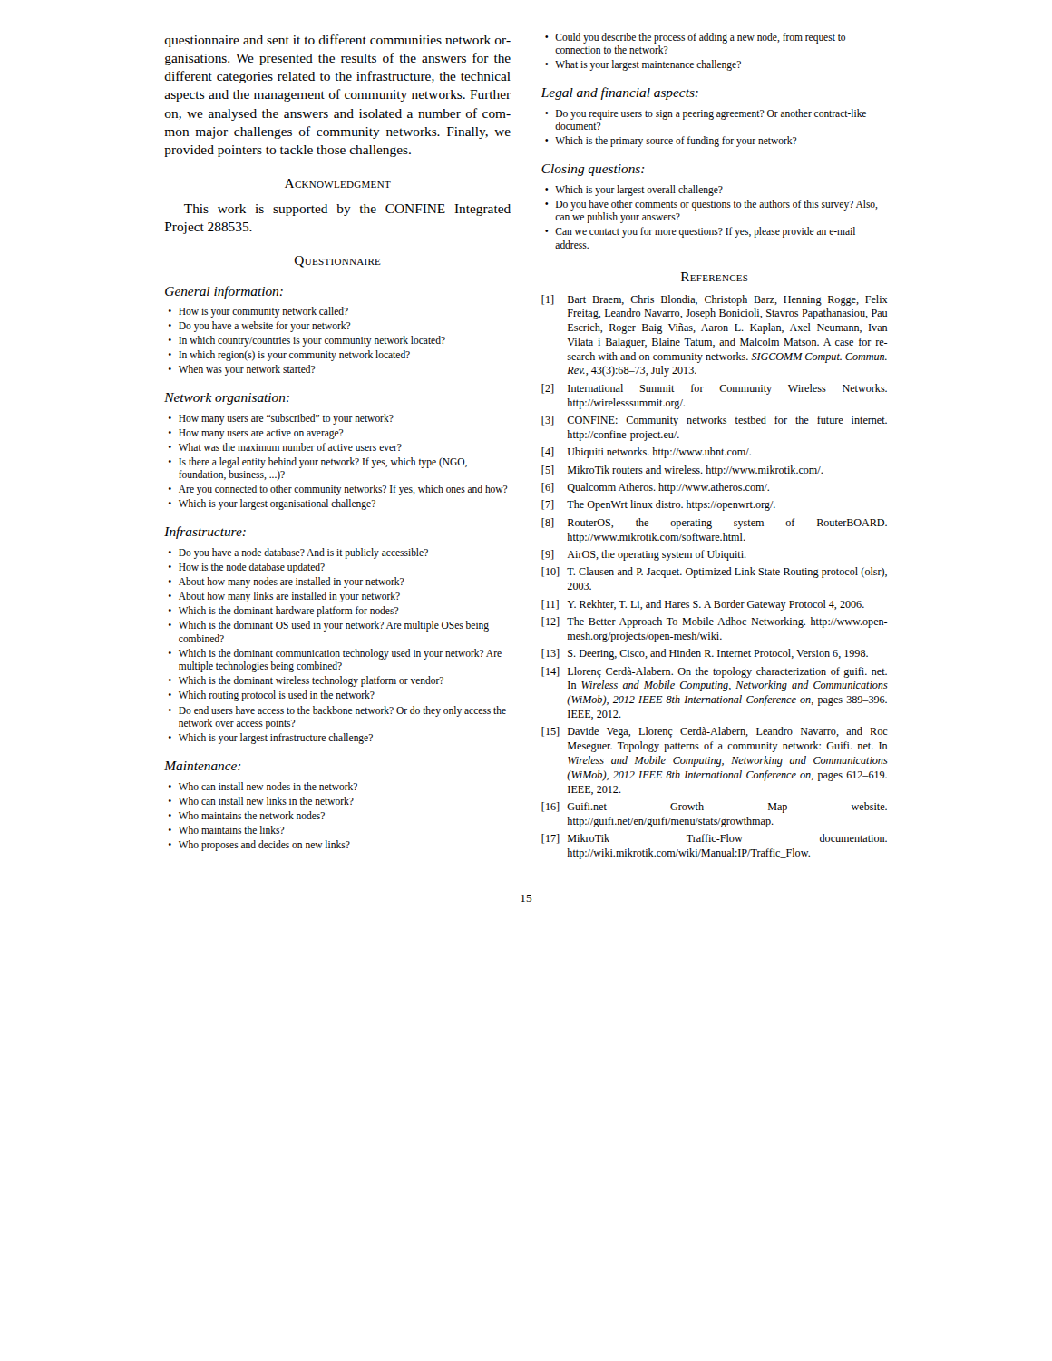questionnaire and sent it to different communities network organisations. We presented the results of the answers for the different categories related to the infrastructure, the technical aspects and the management of community networks. Further on, we analysed the answers and isolated a number of common major challenges of community networks. Finally, we provided pointers to tackle those challenges.
Acknowledgment
This work is supported by the CONFINE Integrated Project 288535.
Questionnaire
General information:
How is your community network called?
Do you have a website for your network?
In which country/countries is your community network located?
In which region(s) is your community network located?
When was your network started?
Network organisation:
How many users are “subscribed” to your network?
How many users are active on average?
What was the maximum number of active users ever?
Is there a legal entity behind your network? If yes, which type (NGO, foundation, business, ...)?
Are you connected to other community networks? If yes, which ones and how?
Which is your largest organisational challenge?
Infrastructure:
Do you have a node database? And is it publicly accessible?
How is the node database updated?
About how many nodes are installed in your network?
About how many links are installed in your network?
Which is the dominant hardware platform for nodes?
Which is the dominant OS used in your network? Are multiple OSes being combined?
Which is the dominant communication technology used in your network? Are multiple technologies being combined?
Which is the dominant wireless technology platform or vendor?
Which routing protocol is used in the network?
Do end users have access to the backbone network? Or do they only access the network over access points?
Which is your largest infrastructure challenge?
Maintenance:
Who can install new nodes in the network?
Who can install new links in the network?
Who maintains the network nodes?
Who maintains the links?
Who proposes and decides on new links?
Could you describe the process of adding a new node, from request to connection to the network?
What is your largest maintenance challenge?
Legal and financial aspects:
Do you require users to sign a peering agreement? Or another contract-like document?
Which is the primary source of funding for your network?
Closing questions:
Which is your largest overall challenge?
Do you have other comments or questions to the authors of this survey? Also, can we publish your answers?
Can we contact you for more questions? If yes, please provide an e-mail address.
References
Bart Braem, Chris Blondia, Christoph Barz, Henning Rogge, Felix Freitag, Leandro Navarro, Joseph Bonicioli, Stavros Papathanasiou, Pau Escrich, Roger Baig Viñas, Aaron L. Kaplan, Axel Neumann, Ivan Vilata i Balaguer, Blaine Tatum, and Malcolm Matson. A case for research with and on community networks. SIGCOMM Comput. Commun. Rev., 43(3):68–73, July 2013.
International Summit for Community Wireless Networks. http://wirelesssummit.org/.
CONFINE: Community networks testbed for the future internet. http://confine-project.eu/.
Ubiquiti networks. http://www.ubnt.com/.
MikroTik routers and wireless. http://www.mikrotik.com/.
Qualcomm Atheros. http://www.atheros.com/.
The OpenWrt linux distro. https://openwrt.org/.
RouterOS, the operating system of RouterBOARD. http://www.mikrotik.com/software.html.
AirOS, the operating system of Ubiquiti.
T. Clausen and P. Jacquet. Optimized Link State Routing protocol (olsr), 2003.
Y. Rekhter, T. Li, and Hares S. A Border Gateway Protocol 4, 2006.
The Better Approach To Mobile Adhoc Networking. http://www.open-mesh.org/projects/open-mesh/wiki.
S. Deering, Cisco, and Hinden R. Internet Protocol, Version 6, 1998.
Llorenç Cerdà-Alabern. On the topology characterization of guifi. net. In Wireless and Mobile Computing, Networking and Communications (WiMob), 2012 IEEE 8th International Conference on, pages 389–396. IEEE, 2012.
Davide Vega, Llorenç Cerdà-Alabern, Leandro Navarro, and Roc Meseguer. Topology patterns of a community network: Guifi. net. In Wireless and Mobile Computing, Networking and Communications (WiMob), 2012 IEEE 8th International Conference on, pages 612–619. IEEE, 2012.
Guifi.net Growth Map website. http://guifi.net/en/guifi/menu/stats/growthmap.
MikroTik Traffic-Flow documentation. http://wiki.mikrotik.com/wiki/Manual:IP/Traffic_Flow.
15